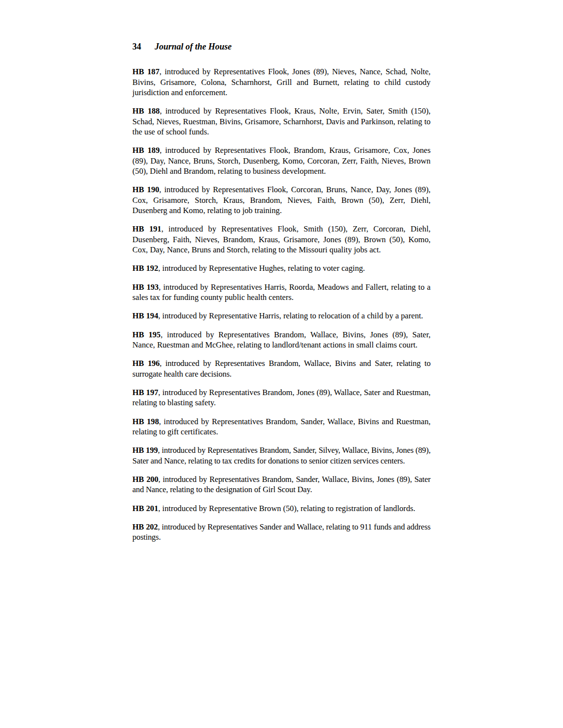34 Journal of the House
HB 187, introduced by Representatives Flook, Jones (89), Nieves, Nance, Schad, Nolte, Bivins, Grisamore, Colona, Scharnhorst, Grill and Burnett, relating to child custody jurisdiction and enforcement.
HB 188, introduced by Representatives Flook, Kraus, Nolte, Ervin, Sater, Smith (150), Schad, Nieves, Ruestman, Bivins, Grisamore, Scharnhorst, Davis and Parkinson, relating to the use of school funds.
HB 189, introduced by Representatives Flook, Brandom, Kraus, Grisamore, Cox, Jones (89), Day, Nance, Bruns, Storch, Dusenberg, Komo, Corcoran, Zerr, Faith, Nieves, Brown (50), Diehl and Brandom, relating to business development.
HB 190, introduced by Representatives Flook, Corcoran, Bruns, Nance, Day, Jones (89), Cox, Grisamore, Storch, Kraus, Brandom, Nieves, Faith, Brown (50), Zerr, Diehl, Dusenberg and Komo, relating to job training.
HB 191, introduced by Representatives Flook, Smith (150), Zerr, Corcoran, Diehl, Dusenberg, Faith, Nieves, Brandom, Kraus, Grisamore, Jones (89), Brown (50), Komo, Cox, Day, Nance, Bruns and Storch, relating to the Missouri quality jobs act.
HB 192, introduced by Representative Hughes, relating to voter caging.
HB 193, introduced by Representatives Harris, Roorda, Meadows and Fallert, relating to a sales tax for funding county public health centers.
HB 194, introduced by Representative Harris, relating to relocation of a child by a parent.
HB 195, introduced by Representatives Brandom, Wallace, Bivins, Jones (89), Sater, Nance, Ruestman and McGhee, relating to landlord/tenant actions in small claims court.
HB 196, introduced by Representatives Brandom, Wallace, Bivins and Sater, relating to surrogate health care decisions.
HB 197, introduced by Representatives Brandom, Jones (89), Wallace, Sater and Ruestman, relating to blasting safety.
HB 198, introduced by Representatives Brandom, Sander, Wallace, Bivins and Ruestman, relating to gift certificates.
HB 199, introduced by Representatives Brandom, Sander, Silvey, Wallace, Bivins, Jones (89), Sater and Nance, relating to tax credits for donations to senior citizen services centers.
HB 200, introduced by Representatives Brandom, Sander, Wallace, Bivins, Jones (89), Sater and Nance, relating to the designation of Girl Scout Day.
HB 201, introduced by Representative Brown (50), relating to registration of landlords.
HB 202, introduced by Representatives Sander and Wallace, relating to 911 funds and address postings.